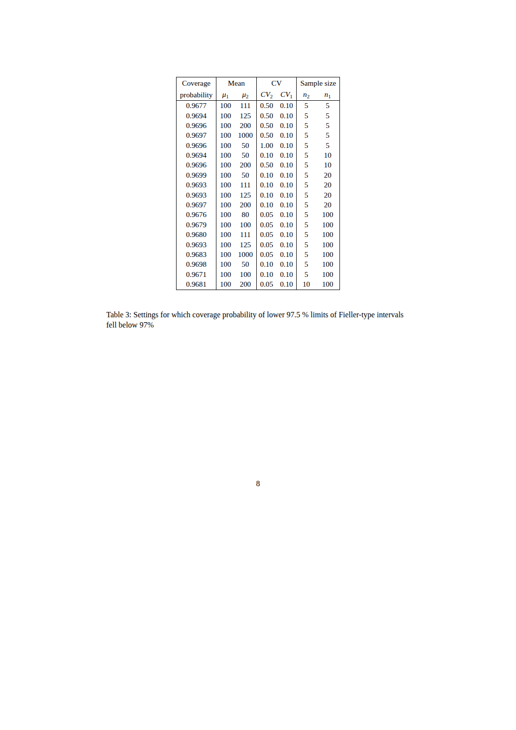| Coverage | Mean | CV | Sample size |
| --- | --- | --- | --- |
| probability | μ 1 | μ 2 | CV 2 | CV 1 | n 2 | n 1 |
| 0.9677 | 100 | 111 | 0.50 | 0.10 | 5 | 5 |
| 0.9694 | 100 | 125 | 0.50 | 0.10 | 5 | 5 |
| 0.9696 | 100 | 200 | 0.50 | 0.10 | 5 | 5 |
| 0.9697 | 100 | 1000 | 0.50 | 0.10 | 5 | 5 |
| 0.9696 | 100 | 50 | 1.00 | 0.10 | 5 | 5 |
| 0.9694 | 100 | 50 | 0.10 | 0.10 | 5 | 10 |
| 0.9696 | 100 | 200 | 0.50 | 0.10 | 5 | 10 |
| 0.9699 | 100 | 50 | 0.10 | 0.10 | 5 | 20 |
| 0.9693 | 100 | 111 | 0.10 | 0.10 | 5 | 20 |
| 0.9693 | 100 | 125 | 0.10 | 0.10 | 5 | 20 |
| 0.9697 | 100 | 200 | 0.10 | 0.10 | 5 | 20 |
| 0.9676 | 100 | 80 | 0.05 | 0.10 | 5 | 100 |
| 0.9679 | 100 | 100 | 0.05 | 0.10 | 5 | 100 |
| 0.9680 | 100 | 111 | 0.05 | 0.10 | 5 | 100 |
| 0.9693 | 100 | 125 | 0.05 | 0.10 | 5 | 100 |
| 0.9683 | 100 | 1000 | 0.05 | 0.10 | 5 | 100 |
| 0.9698 | 100 | 50 | 0.10 | 0.10 | 5 | 100 |
| 0.9671 | 100 | 100 | 0.10 | 0.10 | 5 | 100 |
| 0.9681 | 100 | 200 | 0.05 | 0.10 | 10 | 100 |
Table 3: Settings for which coverage probability of lower 97.5 % limits of Fieller-type intervals fell below 97%
8